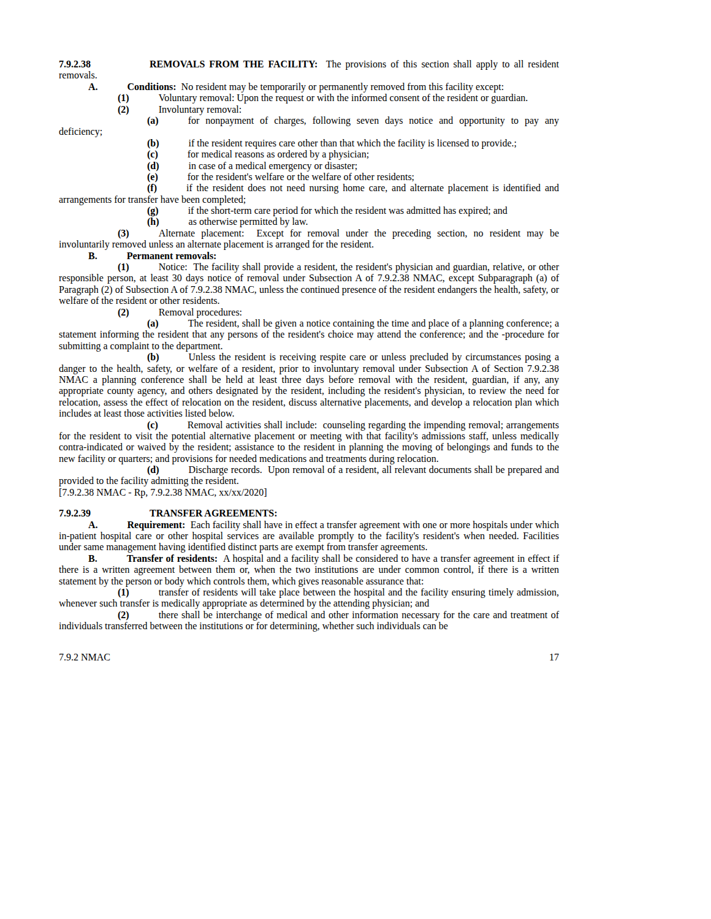7.9.2.38 REMOVALS FROM THE FACILITY: The provisions of this section shall apply to all resident removals.
A. Conditions: No resident may be temporarily or permanently removed from this facility except:
(1) Voluntary removal: Upon the request or with the informed consent of the resident or guardian.
(2) Involuntary removal:
(a) for nonpayment of charges, following seven days notice and opportunity to pay any deficiency;
(b) if the resident requires care other than that which the facility is licensed to provide.;
(c) for medical reasons as ordered by a physician;
(d) in case of a medical emergency or disaster;
(e) for the resident's welfare or the welfare of other residents;
(f) if the resident does not need nursing home care, and alternate placement is identified and arrangements for transfer have been completed;
(g) if the short-term care period for which the resident was admitted has expired; and
(h) as otherwise permitted by law.
(3) Alternate placement: Except for removal under the preceding section, no resident may be involuntarily removed unless an alternate placement is arranged for the resident.
B. Permanent removals:
(1) Notice: The facility shall provide a resident, the resident's physician and guardian, relative, or other responsible person, at least 30 days notice of removal under Subsection A of 7.9.2.38 NMAC, except Subparagraph (a) of Paragraph (2) of Subsection A of 7.9.2.38 NMAC, unless the continued presence of the resident endangers the health, safety, or welfare of the resident or other residents.
(2) Removal procedures:
(a) The resident, shall be given a notice containing the time and place of a planning conference; a statement informing the resident that any persons of the resident's choice may attend the conference; and the -procedure for submitting a complaint to the department.
(b) Unless the resident is receiving respite care or unless precluded by circumstances posing a danger to the health, safety, or welfare of a resident, prior to involuntary removal under Subsection A of Section 7.9.2.38 NMAC a planning conference shall be held at least three days before removal with the resident, guardian, if any, any appropriate county agency, and others designated by the resident, including the resident's physician, to review the need for relocation, assess the effect of relocation on the resident, discuss alternative placements, and develop a relocation plan which includes at least those activities listed below.
(c) Removal activities shall include: counseling regarding the impending removal; arrangements for the resident to visit the potential alternative placement or meeting with that facility's admissions staff, unless medically contra-indicated or waived by the resident; assistance to the resident in planning the moving of belongings and funds to the new facility or quarters; and provisions for needed medications and treatments during relocation.
(d) Discharge records. Upon removal of a resident, all relevant documents shall be prepared and provided to the facility admitting the resident.
[7.9.2.38 NMAC - Rp, 7.9.2.38 NMAC, xx/xx/2020]
7.9.2.39 TRANSFER AGREEMENTS:
A. Requirement: Each facility shall have in effect a transfer agreement with one or more hospitals under which in-patient hospital care or other hospital services are available promptly to the facility's resident's when needed. Facilities under same management having identified distinct parts are exempt from transfer agreements.
B. Transfer of residents: A hospital and a facility shall be considered to have a transfer agreement in effect if there is a written agreement between them or, when the two institutions are under common control, if there is a written statement by the person or body which controls them, which gives reasonable assurance that:
(1) transfer of residents will take place between the hospital and the facility ensuring timely admission, whenever such transfer is medically appropriate as determined by the attending physician; and
(2) there shall be interchange of medical and other information necessary for the care and treatment of individuals transferred between the institutions or for determining, whether such individuals can be
7.9.2 NMAC 17